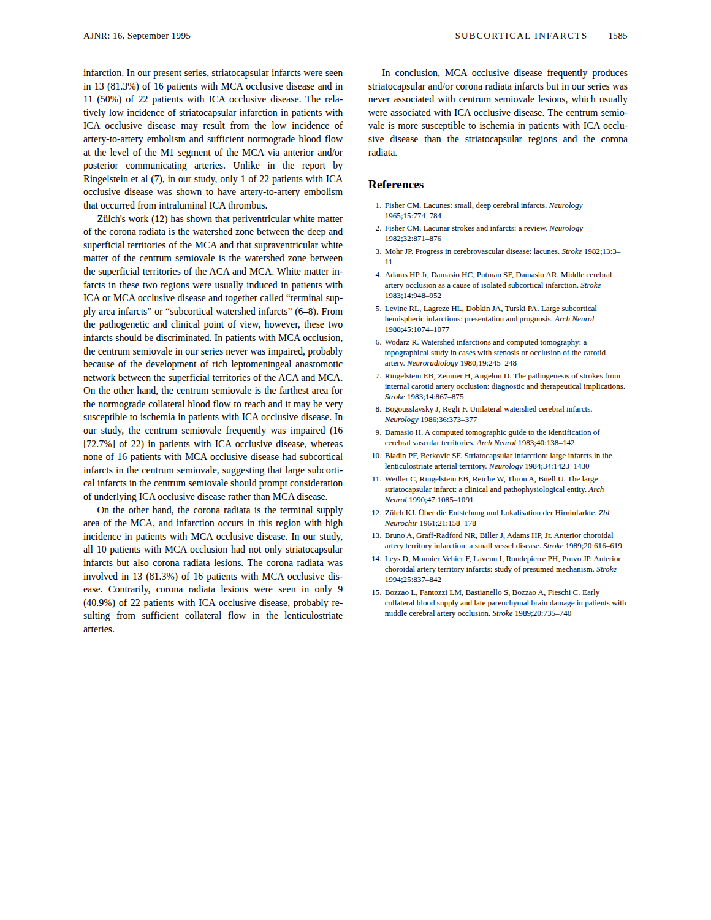AJNR: 16, September 1995
SUBCORTICAL INFARCTS 1585
infarction. In our present series, striatocapsular infarcts were seen in 13 (81.3%) of 16 patients with MCA occlusive disease and in 11 (50%) of 22 patients with ICA occlusive disease. The relatively low incidence of striatocapsular infarction in patients with ICA occlusive disease may result from the low incidence of artery-to-artery embolism and sufficient normograde blood flow at the level of the M1 segment of the MCA via anterior and/or posterior communicating arteries. Unlike in the report by Ringelstein et al (7), in our study, only 1 of 22 patients with ICA occlusive disease was shown to have artery-to-artery embolism that occurred from intraluminal ICA thrombus.
Zülch's work (12) has shown that periventricular white matter of the corona radiata is the watershed zone between the deep and superficial territories of the MCA and that supraventricular white matter of the centrum semiovale is the watershed zone between the superficial territories of the ACA and MCA. White matter infarcts in these two regions were usually induced in patients with ICA or MCA occlusive disease and together called “terminal supply area infarcts” or “subcortical watershed infarcts” (6–8). From the pathogenetic and clinical point of view, however, these two infarcts should be discriminated. In patients with MCA occlusion, the centrum semiovale in our series never was impaired, probably because of the development of rich leptomeningeal anastomotic network between the superficial territories of the ACA and MCA. On the other hand, the centrum semiovale is the farthest area for the normograde collateral blood flow to reach and it may be very susceptible to ischemia in patients with ICA occlusive disease. In our study, the centrum semiovale frequently was impaired (16 [72.7%] of 22) in patients with ICA occlusive disease, whereas none of 16 patients with MCA occlusive disease had subcortical infarcts in the centrum semiovale, suggesting that large subcortical infarcts in the centrum semiovale should prompt consideration of underlying ICA occlusive disease rather than MCA disease.
On the other hand, the corona radiata is the terminal supply area of the MCA, and infarction occurs in this region with high incidence in patients with MCA occlusive disease. In our study, all 10 patients with MCA occlusion had not only striatocapsular infarcts but also corona radiata lesions. The corona radiata was involved in 13 (81.3%) of 16 patients with MCA occlusive disease. Contrarily, corona radiata lesions were seen in only 9 (40.9%) of 22 patients with ICA occlusive disease, probably resulting from sufficient collateral flow in the lenticulostriate arteries.
In conclusion, MCA occlusive disease frequently produces striatocapsular and/or corona radiata infarcts but in our series was never associated with centrum semiovale lesions, which usually were associated with ICA occlusive disease. The centrum semiovale is more susceptible to ischemia in patients with ICA occlusive disease than the striatocapsular regions and the corona radiata.
References
Fisher CM. Lacunes: small, deep cerebral infarcts. Neurology 1965;15:774–784
Fisher CM. Lacunar strokes and infarcts: a review. Neurology 1982;32:871–876
Mohr JP. Progress in cerebrovascular disease: lacunes. Stroke 1982;13:3–11
Adams HP Jr, Damasio HC, Putman SF, Damasio AR. Middle cerebral artery occlusion as a cause of isolated subcortical infarction. Stroke 1983;14:948–952
Levine RL, Lagreze HL, Dobkin JA, Turski PA. Large subcortical hemispheric infarctions: presentation and prognosis. Arch Neurol 1988;45:1074–1077
Wodarz R. Watershed infarctions and computed tomography: a topographical study in cases with stenosis or occlusion of the carotid artery. Neuroradiology 1980;19:245–248
Ringelstein EB, Zeumer H, Angelou D. The pathogenesis of strokes from internal carotid artery occlusion: diagnostic and therapeutical implications. Stroke 1983;14:867–875
Bogousslavsky J, Regli F. Unilateral watershed cerebral infarcts. Neurology 1986;36:373–377
Damasio H. A computed tomographic guide to the identification of cerebral vascular territories. Arch Neurol 1983;40:138–142
Bladin PF, Berkovic SF. Striatocapsular infarction: large infarcts in the lenticulostriate arterial territory. Neurology 1984;34:1423–1430
Weiller C, Ringelstein EB, Reiche W, Thron A, Buell U. The large striatocapsular infarct: a clinical and pathophysiological entity. Arch Neurol 1990;47:1085–1091
Zülch KJ. Über die Entstehung und Lokalisation der Hirninfarkte. Zbl Neurochir 1961;21:158–178
Bruno A, Graff-Radford NR, Biller J, Adams HP, Jr. Anterior choroidal artery territory infarction: a small vessel disease. Stroke 1989;20:616–619
Leys D, Mounier-Vehier F, Lavenu I, Rondepierre PH, Pruvo JP. Anterior choroidal artery territory infarcts: study of presumed mechanism. Stroke 1994;25:837–842
Bozzao L, Fantozzi LM, Bastianello S, Bozzao A, Fieschi C. Early collateral blood supply and late parenchymal brain damage in patients with middle cerebral artery occlusion. Stroke 1989;20:735–740